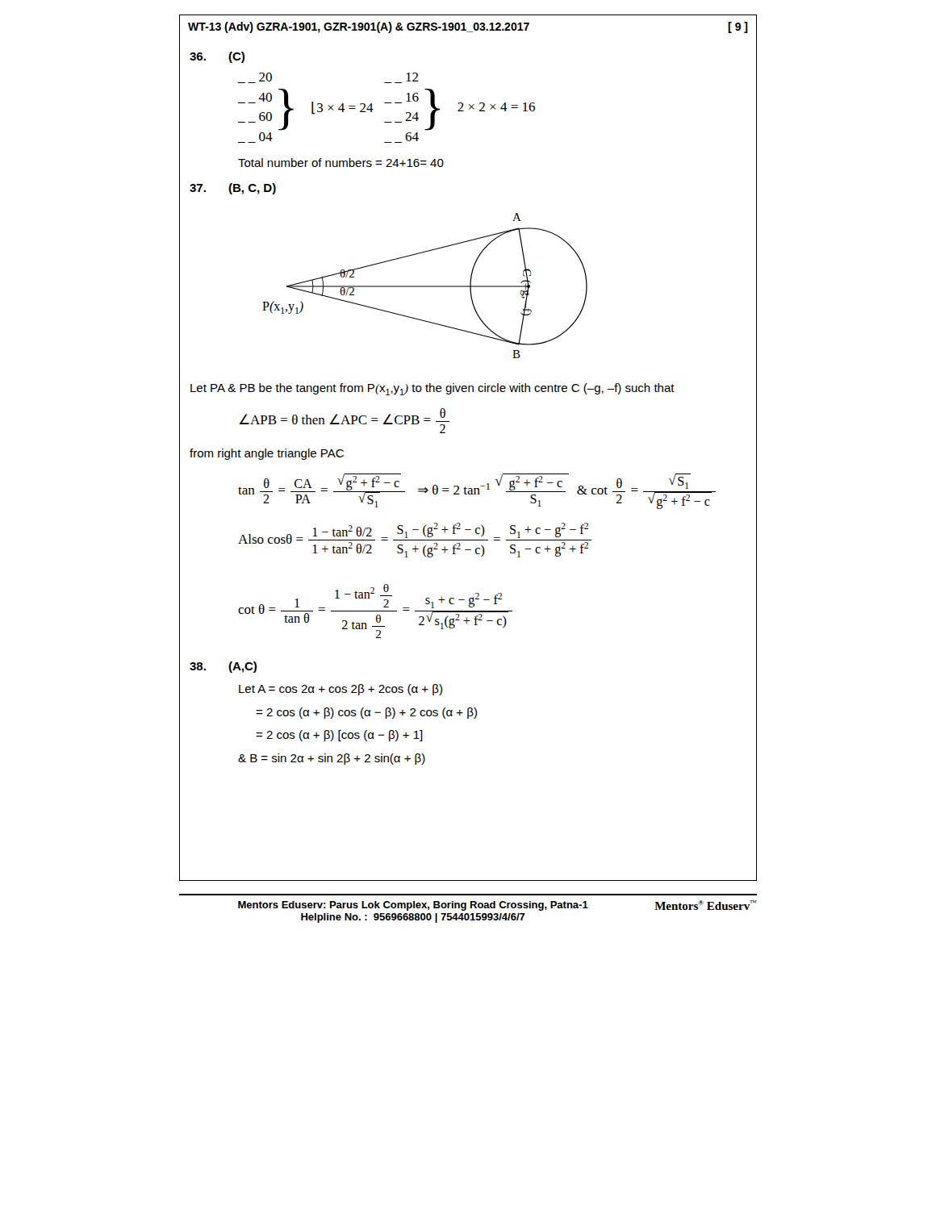WT-13 (Adv) GZRA-1901, GZR-1901(A) & GZRS-1901_03.12.2017 [ 9 ]
36.
(C)
_ _ 20
_ _ 40
_ _ 60
_ _ 04 } ⌊3 × 4 = 24 _ _ 12
_ _ 16
_ _ 24
_ _ 64 } 2 × 2 × 4 = 16
Total number of numbers = 24+16= 40
37.
(B, C, D)
A B θ/2 θ/2 P(x1,y1) C (–g, –f)
Let PA & PB be the tangent from P(x1,y1) to the given circle with centre C (–g, –f) such that
∠APB = θ then ∠APC = ∠CPB = θ 2
from right angle triangle PAC
tan θ 2 = CA PA = g2 + f2 − c S1 ⇒ θ = 2 tan−1 g2 + f2 − c S1 & cot θ 2 = S1 g2 + f2 − c
Also cosθ = 1 − tan2 θ/21 + tan2 θ/2 = S1 − (g2 + f2 − c) S1 + (g2 + f2 − c) = S1 + c − g2 − f2 S1 − c + g2 + f2
cot θ = 1 tan θ = 1 − tan2 θ 22 tan θ 2 = s1 + c − g2 − f22s1(g2 + f2 − c)
38.
(A,C)
Let A = cos 2α + cos 2β + 2cos (α + β)
= 2 cos (α + β) cos (α − β) + 2 cos (α + β)
= 2 cos (α + β) [cos (α − β) + 1]
& B = sin 2α + sin 2β + 2 sin(α + β)
Mentors Eduserv: Parus Lok Complex, Boring Road Crossing, Patna-1
Helpline No. : 9569668800 | 7544015993/4/6/7
Mentors® Eduserv™